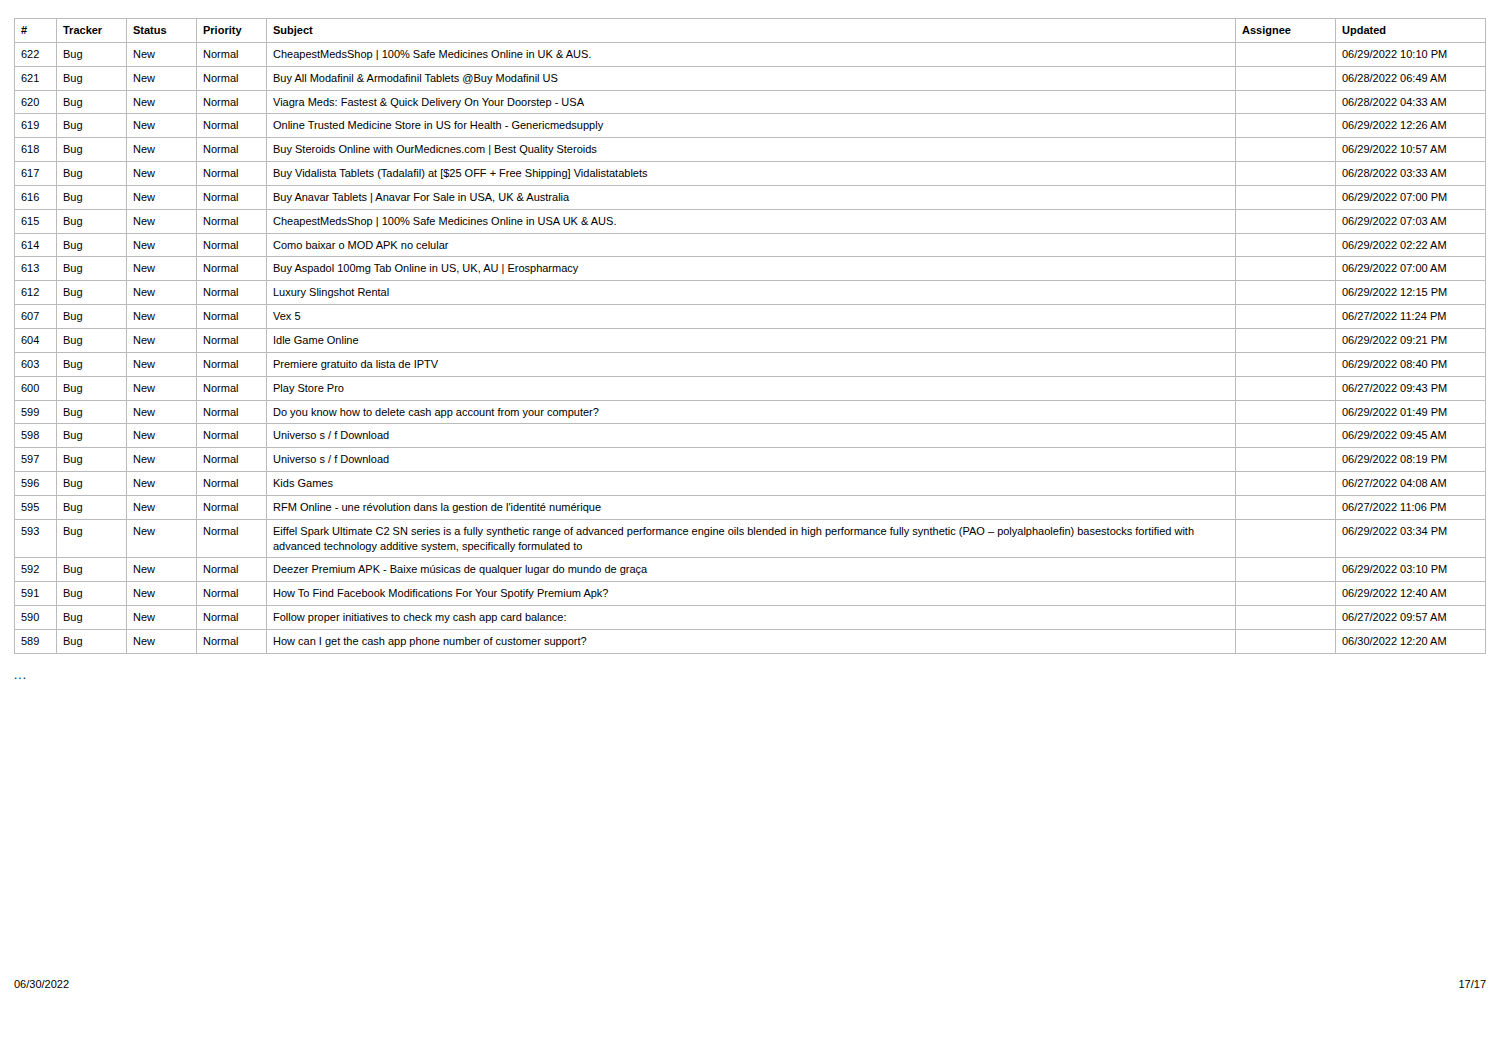| # | Tracker | Status | Priority | Subject | Assignee | Updated |
| --- | --- | --- | --- | --- | --- | --- |
| 622 | Bug | New | Normal | CheapestMedsShop / 100% Safe Medicines Online in UK & AUS. | | 06/29/2022 10:10 PM |
| 621 | Bug | New | Normal | Buy All Modafinil & Armodafinil Tablets @Buy Modafinil US | | 06/28/2022 06:49 AM |
| 620 | Bug | New | Normal | Viagra Meds: Fastest & Quick Delivery On Your Doorstep - USA | | 06/28/2022 04:33 AM |
| 619 | Bug | New | Normal | Online Trusted Medicine Store in US for Health - Genericmedsupply | | 06/29/2022 12:26 AM |
| 618 | Bug | New | Normal | Buy Steroids Online with OurMedicnes.com / Best Quality Steroids | | 06/29/2022 10:57 AM |
| 617 | Bug | New | Normal | Buy Vidalista Tablets (Tadalafil) at [$25 OFF + Free Shipping] Vidalistatablets | | 06/28/2022 03:33 AM |
| 616 | Bug | New | Normal | Buy Anavar Tablets / Anavar For Sale in USA, UK & Australia | | 06/29/2022 07:00 PM |
| 615 | Bug | New | Normal | CheapestMedsShop / 100% Safe Medicines Online in USA UK & AUS. | | 06/29/2022 07:03 AM |
| 614 | Bug | New | Normal | Como baixar o MOD APK no celular | | 06/29/2022 02:22 AM |
| 613 | Bug | New | Normal | Buy Aspadol 100mg Tab Online in US, UK, AU / Erospharmacy | | 06/29/2022 07:00 AM |
| 612 | Bug | New | Normal | Luxury Slingshot Rental | | 06/29/2022 12:15 PM |
| 607 | Bug | New | Normal | Vex 5 | | 06/27/2022 11:24 PM |
| 604 | Bug | New | Normal | Idle Game Online | | 06/29/2022 09:21 PM |
| 603 | Bug | New | Normal | Premiere gratuito da lista de IPTV | | 06/29/2022 08:40 PM |
| 600 | Bug | New | Normal | Play Store Pro | | 06/27/2022 09:43 PM |
| 599 | Bug | New | Normal | Do you know how to delete cash app account from your computer? | | 06/29/2022 01:49 PM |
| 598 | Bug | New | Normal | Universo s / f Download | | 06/29/2022 09:45 AM |
| 597 | Bug | New | Normal | Universo s / f Download | | 06/29/2022 08:19 PM |
| 596 | Bug | New | Normal | Kids Games | | 06/27/2022 04:08 AM |
| 595 | Bug | New | Normal | RFM Online - une révolution dans la gestion de l'identité numérique | | 06/27/2022 11:06 PM |
| 593 | Bug | New | Normal | Eiffel Spark Ultimate C2 SN series is a fully synthetic range of advanced performance engine oils blended in high performance fully synthetic (PAO – polyalphaolefin) basestocks fortified with advanced technology additive system, specifically formulated to | | 06/29/2022 03:34 PM |
| 592 | Bug | New | Normal | Deezer Premium APK - Baixe músicas de qualquer lugar do mundo de graça | | 06/29/2022 03:10 PM |
| 591 | Bug | New | Normal | How To Find Facebook Modifications For Your Spotify Premium Apk? | | 06/29/2022 12:40 AM |
| 590 | Bug | New | Normal | Follow proper initiatives to check my cash app card balance: | | 06/27/2022 09:57 AM |
| 589 | Bug | New | Normal | How can I get the cash app phone number of customer support? | | 06/30/2022 12:20 AM |
...
06/30/2022
17/17